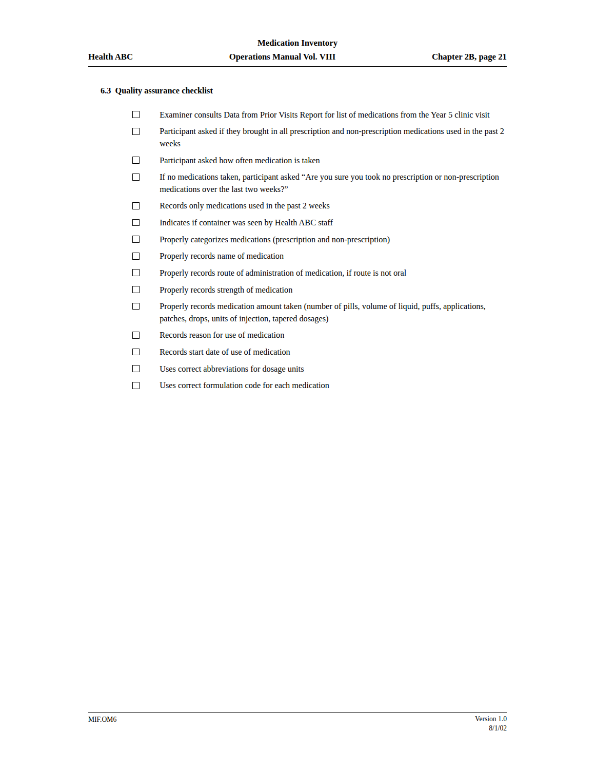Medication Inventory
Health ABC Operations Manual Vol. VIII Chapter 2B, page 21
6.3 Quality assurance checklist
Examiner consults Data from Prior Visits Report for list of medications from the Year 5 clinic visit
Participant asked if they brought in all prescription and non-prescription medications used in the past 2 weeks
Participant asked how often medication is taken
If no medications taken, participant asked “Are you sure you took no prescription or non-prescription medications over the last two weeks?”
Records only medications used in the past 2 weeks
Indicates if container was seen by Health ABC staff
Properly categorizes medications (prescription and non-prescription)
Properly records name of medication
Properly records route of administration of medication, if route is not oral
Properly records strength of medication
Properly records medication amount taken (number of pills, volume of liquid, puffs, applications, patches, drops, units of injection, tapered dosages)
Records reason for use of medication
Records start date of use of medication
Uses correct abbreviations for dosage units
Uses correct formulation code for each medication
MIF.OM6 Version 1.0
8/1/02